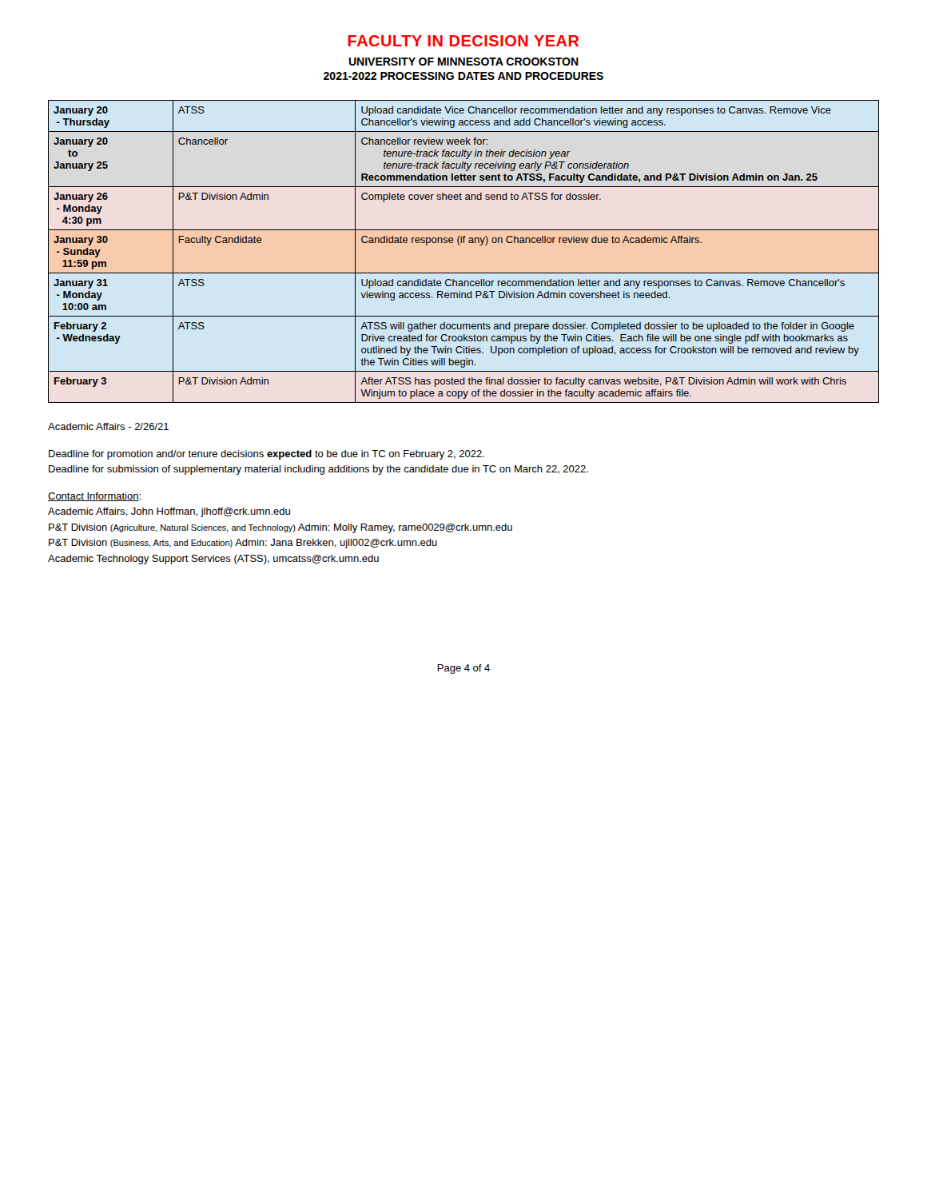FACULTY IN DECISION YEAR
UNIVERSITY OF MINNESOTA CROOKSTON
2021-2022 PROCESSING DATES AND PROCEDURES
| January 20 - Thursday | ATSS | Upload candidate Vice Chancellor recommendation letter and any responses to Canvas. Remove Vice Chancellor's viewing access and add Chancellor's viewing access. |
| January 20 to January 25 | Chancellor | Chancellor review week for: tenure-track faculty in their decision year tenure-track faculty receiving early P&T consideration Recommendation letter sent to ATSS, Faculty Candidate, and P&T Division Admin on Jan. 25 |
| January 26 - Monday 4:30 pm | P&T Division Admin | Complete cover sheet and send to ATSS for dossier. |
| January 30 - Sunday 11:59 pm | Faculty Candidate | Candidate response (if any) on Chancellor review due to Academic Affairs. |
| January 31 - Monday 10:00 am | ATSS | Upload candidate Chancellor recommendation letter and any responses to Canvas. Remove Chancellor's viewing access. Remind P&T Division Admin coversheet is needed. |
| February 2 - Wednesday | ATSS | ATSS will gather documents and prepare dossier. Completed dossier to be uploaded to the folder in Google Drive created for Crookston campus by the Twin Cities. Each file will be one single pdf with bookmarks as outlined by the Twin Cities. Upon completion of upload, access for Crookston will be removed and review by the Twin Cities will begin. |
| February 3 | P&T Division Admin | After ATSS has posted the final dossier to faculty canvas website, P&T Division Admin will work with Chris Winjum to place a copy of the dossier in the faculty academic affairs file. |
Academic Affairs - 2/26/21
Deadline for promotion and/or tenure decisions expected to be due in TC on February 2, 2022.
Deadline for submission of supplementary material including additions by the candidate due in TC on March 22, 2022.
Contact Information:
Academic Affairs, John Hoffman, jlhoff@crk.umn.edu
P&T Division (Agriculture, Natural Sciences, and Technology) Admin: Molly Ramey, rame0029@crk.umn.edu
P&T Division (Business, Arts, and Education) Admin: Jana Brekken, ujll002@crk.umn.edu
Academic Technology Support Services (ATSS), umcatss@crk.umn.edu
Page 4 of 4